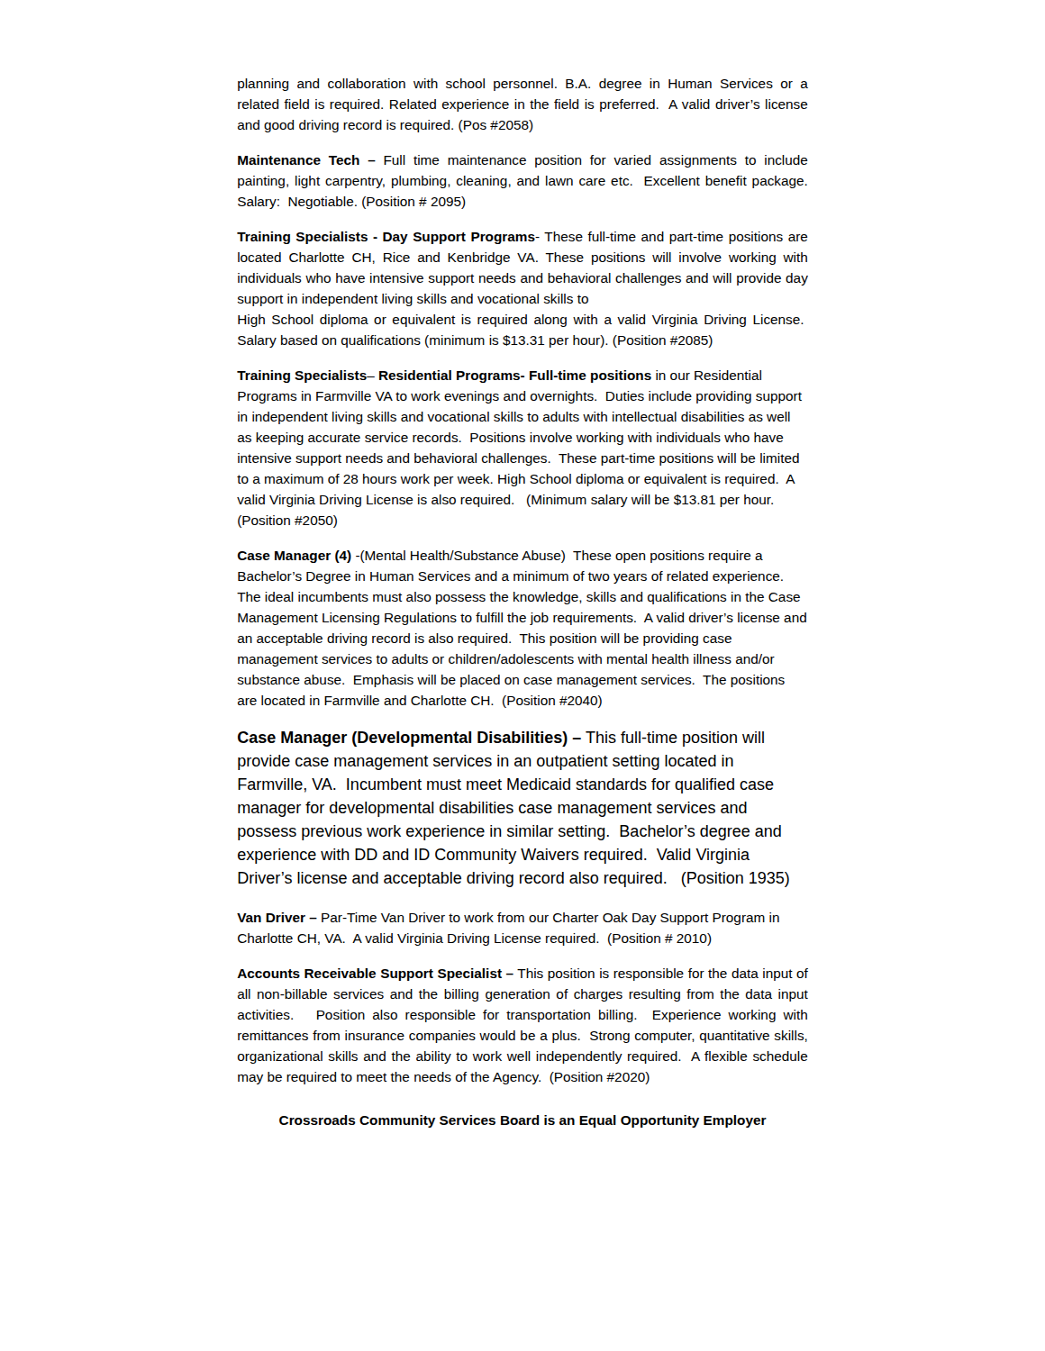planning and collaboration with school personnel. B.A. degree in Human Services or a related field is required. Related experience in the field is preferred. A valid driver’s license and good driving record is required. (Pos #2058)
Maintenance Tech – Full time maintenance position for varied assignments to include painting, light carpentry, plumbing, cleaning, and lawn care etc. Excellent benefit package. Salary: Negotiable. (Position # 2095)
Training Specialists - Day Support Programs- These full-time and part-time positions are located Charlotte CH, Rice and Kenbridge VA. These positions will involve working with individuals who have intensive support needs and behavioral challenges and will provide day support in independent living skills and vocational skills to
High School diploma or equivalent is required along with a valid Virginia Driving License. Salary based on qualifications (minimum is $13.31 per hour). (Position #2085)
Training Specialists– Residential Programs- Full-time positions in our Residential Programs in Farmville VA to work evenings and overnights. Duties include providing support in independent living skills and vocational skills to adults with intellectual disabilities as well as keeping accurate service records. Positions involve working with individuals who have intensive support needs and behavioral challenges. These part-time positions will be limited to a maximum of 28 hours work per week. High School diploma or equivalent is required. A valid Virginia Driving License is also required. (Minimum salary will be $13.81 per hour. (Position #2050)
Case Manager (4) -(Mental Health/Substance Abuse) These open positions require a Bachelor’s Degree in Human Services and a minimum of two years of related experience. The ideal incumbents must also possess the knowledge, skills and qualifications in the Case Management Licensing Regulations to fulfill the job requirements. A valid driver’s license and an acceptable driving record is also required. This position will be providing case management services to adults or children/adolescents with mental health illness and/or substance abuse. Emphasis will be placed on case management services. The positions are located in Farmville and Charlotte CH. (Position #2040)
Case Manager (Developmental Disabilities) – This full-time position will provide case management services in an outpatient setting located in Farmville, VA. Incumbent must meet Medicaid standards for qualified case manager for developmental disabilities case management services and possess previous work experience in similar setting. Bachelor’s degree and experience with DD and ID Community Waivers required. Valid Virginia Driver’s license and acceptable driving record also required. (Position 1935)
Van Driver – Par-Time Van Driver to work from our Charter Oak Day Support Program in Charlotte CH, VA. A valid Virginia Driving License required. (Position # 2010)
Accounts Receivable Support Specialist – This position is responsible for the data input of all non-billable services and the billing generation of charges resulting from the data input activities. Position also responsible for transportation billing. Experience working with remittances from insurance companies would be a plus. Strong computer, quantitative skills, organizational skills and the ability to work well independently required. A flexible schedule may be required to meet the needs of the Agency. (Position #2020)
Crossroads Community Services Board is an Equal Opportunity Employer